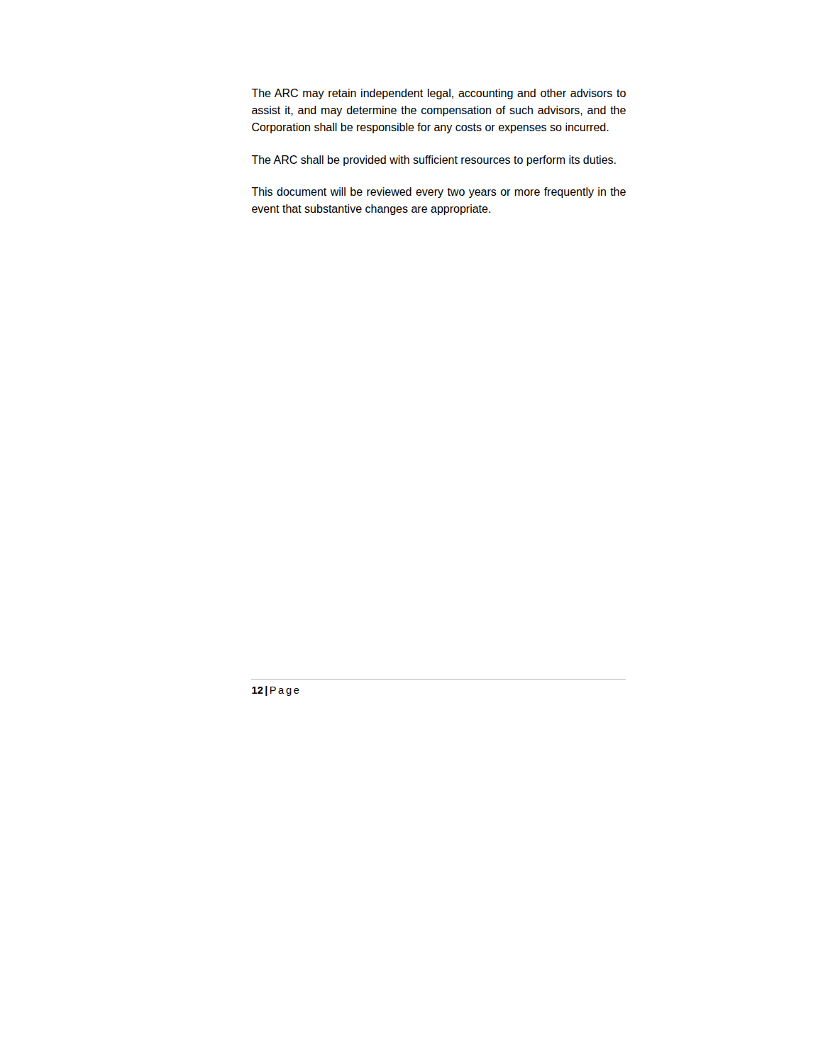The ARC may retain independent legal, accounting and other advisors to assist it, and may determine the compensation of such advisors, and the Corporation shall be responsible for any costs or expenses so incurred.
The ARC shall be provided with sufficient resources to perform its duties.
This document will be reviewed every two years or more frequently in the event that substantive changes are appropriate.
12|Page